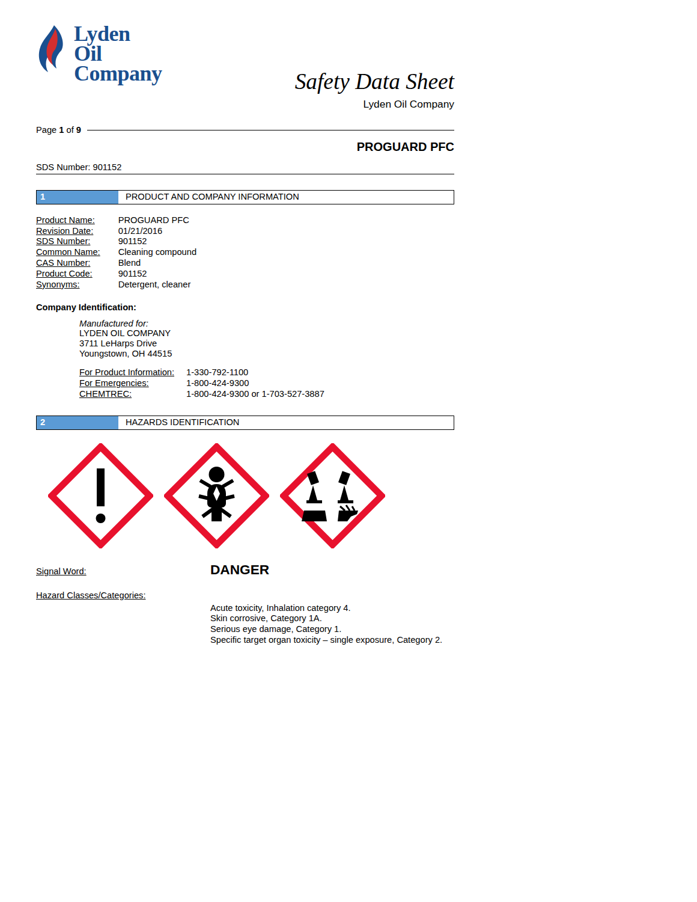Lyden
Oil
Company
Safety Data Sheet
Lyden Oil Company
Page 1 of 9
PROGUARD PFC
SDS Number: 901152
1
PRODUCT AND COMPANY INFORMATION
| Product Name: | PROGUARD PFC |
| Revision Date: | 01/21/2016 |
| SDS Number: | 901152 |
| Common Name: | Cleaning compound |
| CAS Number: | Blend |
| Product Code: | 901152 |
| Synonyms: | Detergent, cleaner |
Company Identification:
Manufactured for:
LYDEN OIL COMPANY
3711 LeHarps Drive
Youngstown, OH 44515
| For Product Information: | 1-330-792-1100 |
| For Emergencies: | 1-800-424-9300 |
| CHEMTREC: | 1-800-424-9300 or 1-703-527-3887 |
2
HAZARDS IDENTIFICATION
Signal Word:
DANGER
Hazard Classes/Categories:
Acute toxicity, Inhalation category 4.
Skin corrosive, Category 1A.
Serious eye damage, Category 1.
Specific target organ toxicity – single exposure, Category 2.